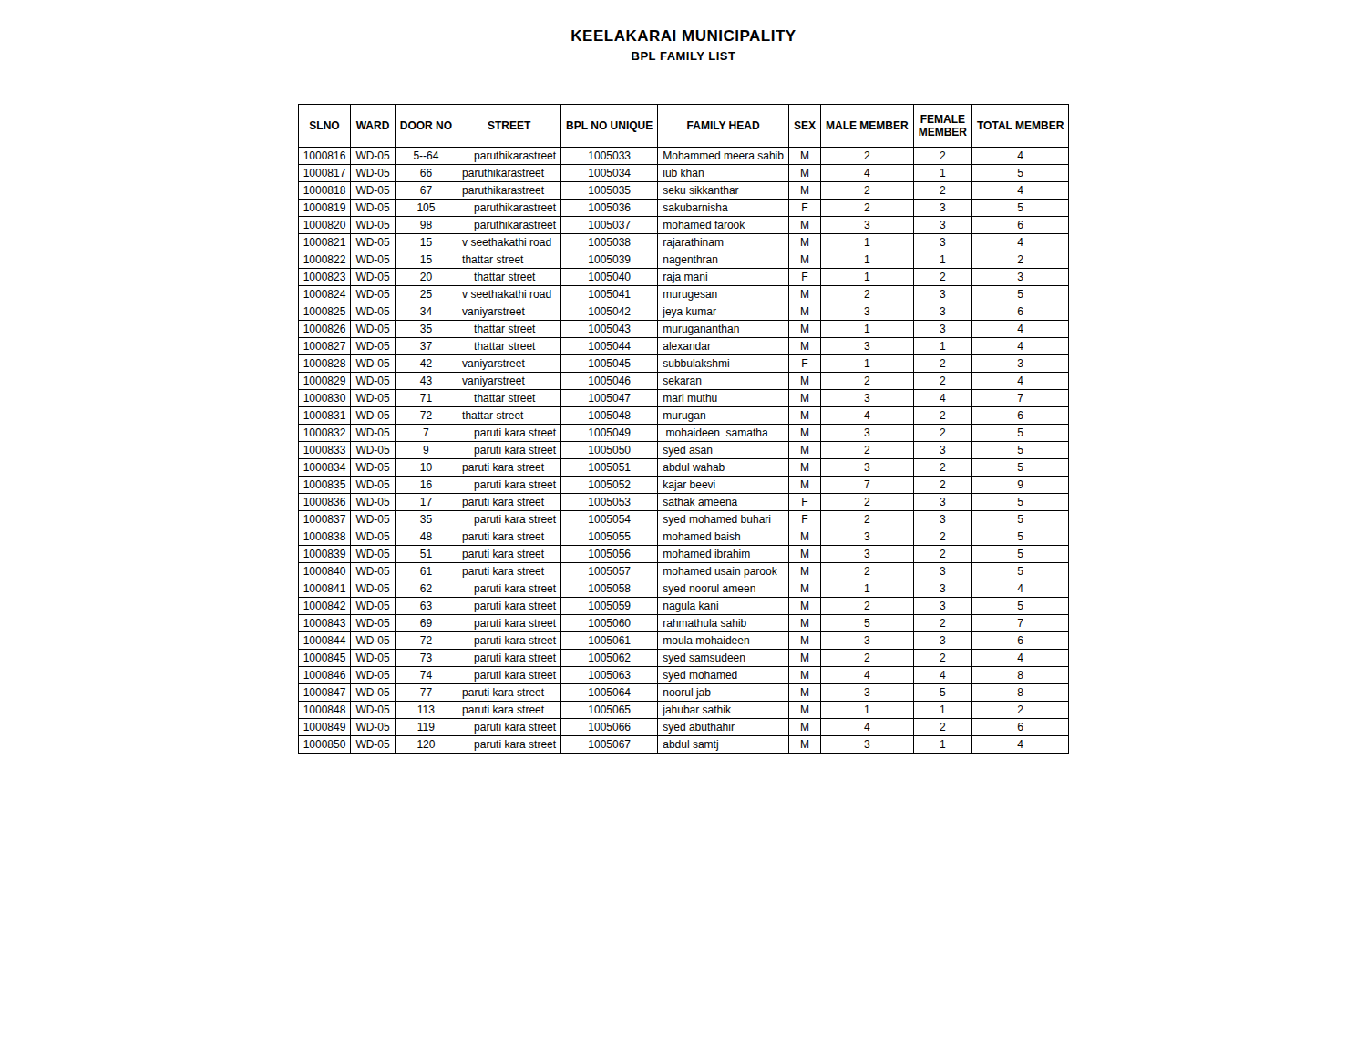KEELAKARAI MUNICIPALITY
BPL FAMILY LIST
| SLNO | WARD | DOOR NO | STREET | BPL NO UNIQUE | FAMILY HEAD | SEX | MALE MEMBER | FEMALE MEMBER | TOTAL MEMBER |
| --- | --- | --- | --- | --- | --- | --- | --- | --- | --- |
| 1000816 | WD-05 | 5--64 | paruthikarastreet | 1005033 | Mohammed meera sahib | M | 2 | 2 | 4 |
| 1000817 | WD-05 | 66 | paruthikarastreet | 1005034 | iub khan | M | 4 | 1 | 5 |
| 1000818 | WD-05 | 67 | paruthikarastreet | 1005035 | seku sikkanthar | M | 2 | 2 | 4 |
| 1000819 | WD-05 | 105 | paruthikarastreet | 1005036 | sakubarnisha | F | 2 | 3 | 5 |
| 1000820 | WD-05 | 98 | paruthikarastreet | 1005037 | mohamed farook | M | 3 | 3 | 6 |
| 1000821 | WD-05 | 15 | v seethakathi road | 1005038 | rajarathinam | M | 1 | 3 | 4 |
| 1000822 | WD-05 | 15 | thattar street | 1005039 | nagenthran | M | 1 | 1 | 2 |
| 1000823 | WD-05 | 20 | thattar street | 1005040 | raja mani | F | 1 | 2 | 3 |
| 1000824 | WD-05 | 25 | v seethakathi road | 1005041 | murugesan | M | 2 | 3 | 5 |
| 1000825 | WD-05 | 34 | vaniyarstreet | 1005042 | jeya kumar | M | 3 | 3 | 6 |
| 1000826 | WD-05 | 35 | thattar street | 1005043 | murugananthan | M | 1 | 3 | 4 |
| 1000827 | WD-05 | 37 | thattar street | 1005044 | alexandar | M | 3 | 1 | 4 |
| 1000828 | WD-05 | 42 | vaniyarstreet | 1005045 | subbulakshmi | F | 1 | 2 | 3 |
| 1000829 | WD-05 | 43 | vaniyarstreet | 1005046 | sekaran | M | 2 | 2 | 4 |
| 1000830 | WD-05 | 71 | thattar street | 1005047 | mari muthu | M | 3 | 4 | 7 |
| 1000831 | WD-05 | 72 | thattar street | 1005048 | murugan | M | 4 | 2 | 6 |
| 1000832 | WD-05 | 7 | paruti kara street | 1005049 | mohaideen samatha | M | 3 | 2 | 5 |
| 1000833 | WD-05 | 9 | paruti kara street | 1005050 | syed asan | M | 2 | 3 | 5 |
| 1000834 | WD-05 | 10 | paruti kara street | 1005051 | abdul wahab | M | 3 | 2 | 5 |
| 1000835 | WD-05 | 16 | paruti kara street | 1005052 | kajar beevi | M | 7 | 2 | 9 |
| 1000836 | WD-05 | 17 | paruti kara street | 1005053 | sathak ameena | F | 2 | 3 | 5 |
| 1000837 | WD-05 | 35 | paruti kara street | 1005054 | syed mohamed buhari | F | 2 | 3 | 5 |
| 1000838 | WD-05 | 48 | paruti kara street | 1005055 | mohamed baish | M | 3 | 2 | 5 |
| 1000839 | WD-05 | 51 | paruti kara street | 1005056 | mohamed ibrahim | M | 3 | 2 | 5 |
| 1000840 | WD-05 | 61 | paruti kara street | 1005057 | mohamed usain parook | M | 2 | 3 | 5 |
| 1000841 | WD-05 | 62 | paruti kara street | 1005058 | syed noorul ameen | M | 1 | 3 | 4 |
| 1000842 | WD-05 | 63 | paruti kara street | 1005059 | nagula kani | M | 2 | 3 | 5 |
| 1000843 | WD-05 | 69 | paruti kara street | 1005060 | rahmathula sahib | M | 5 | 2 | 7 |
| 1000844 | WD-05 | 72 | paruti kara street | 1005061 | moula mohaideen | M | 3 | 3 | 6 |
| 1000845 | WD-05 | 73 | paruti kara street | 1005062 | syed samsudeen | M | 2 | 2 | 4 |
| 1000846 | WD-05 | 74 | paruti kara street | 1005063 | syed mohamed | M | 4 | 4 | 8 |
| 1000847 | WD-05 | 77 | paruti kara street | 1005064 | noorul jab | M | 3 | 5 | 8 |
| 1000848 | WD-05 | 113 | paruti kara street | 1005065 | jahubar sathik | M | 1 | 1 | 2 |
| 1000849 | WD-05 | 119 | paruti kara street | 1005066 | syed abuthahir | M | 4 | 2 | 6 |
| 1000850 | WD-05 | 120 | paruti kara street | 1005067 | abdul samtj | M | 3 | 1 | 4 |